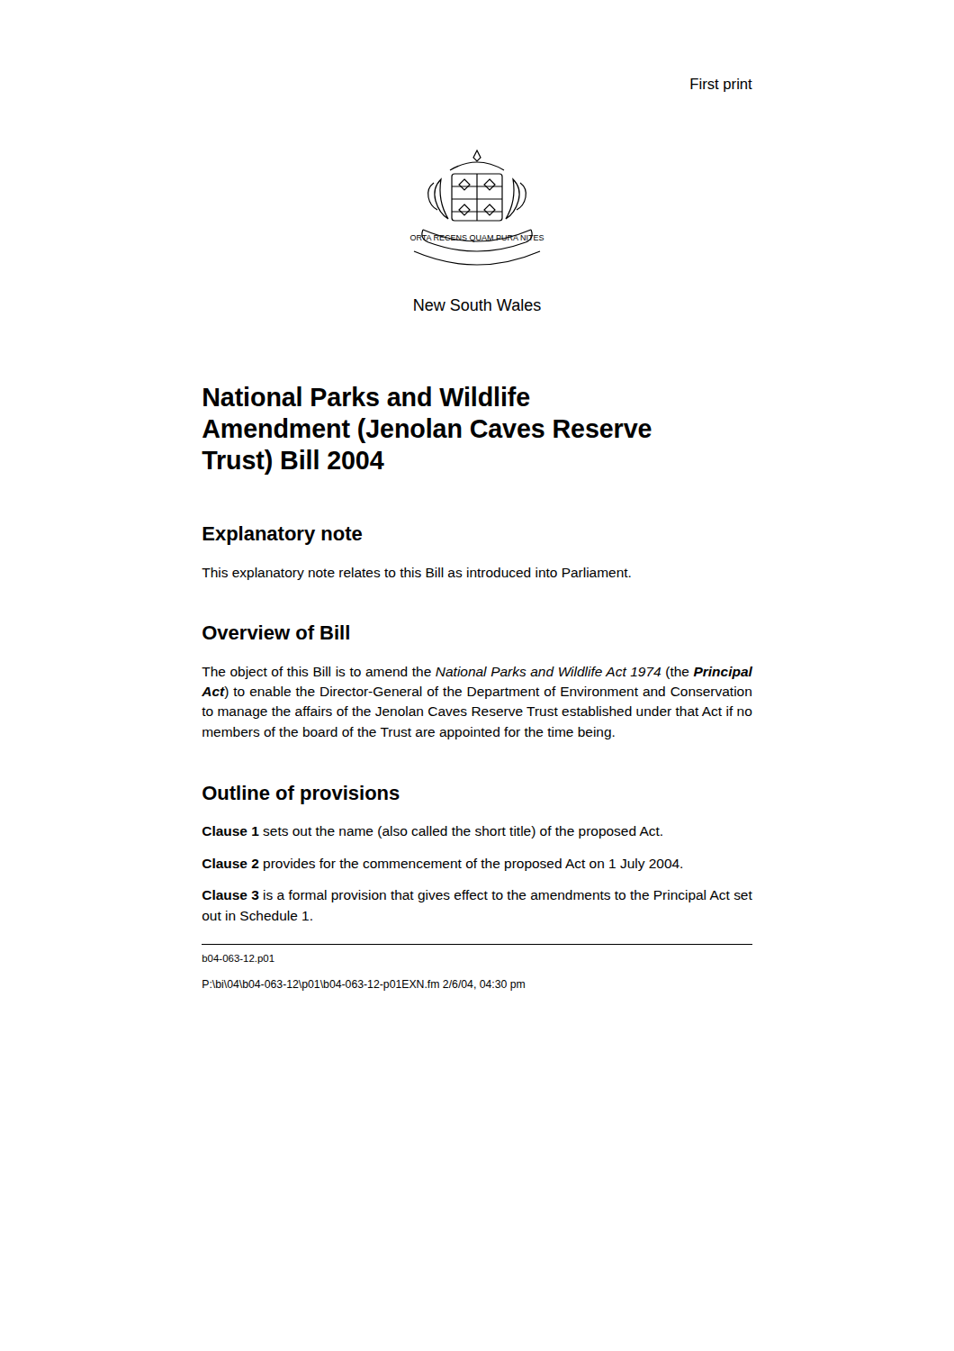First print
New South Wales
National Parks and Wildlife
Amendment (Jenolan Caves Reserve
Trust) Bill 2004
Explanatory note
This explanatory note relates to this Bill as introduced into Parliament.
Overview of Bill
The object of this Bill is to amend the National Parks and Wildlife Act 1974 (the Principal Act) to enable the Director-General of the Department of Environment and Conservation to manage the affairs of the Jenolan Caves Reserve Trust established under that Act if no members of the board of the Trust are appointed for the time being.
Outline of provisions
Clause 1 sets out the name (also called the short title) of the proposed Act.
Clause 2 provides for the commencement of the proposed Act on 1 July 2004.
Clause 3 is a formal provision that gives effect to the amendments to the Principal Act set out in Schedule 1.
b04-063-12.p01
P:\bi\04\b04-063-12\p01\b04-063-12-p01EXN.fm 2/6/04, 04:30 pm